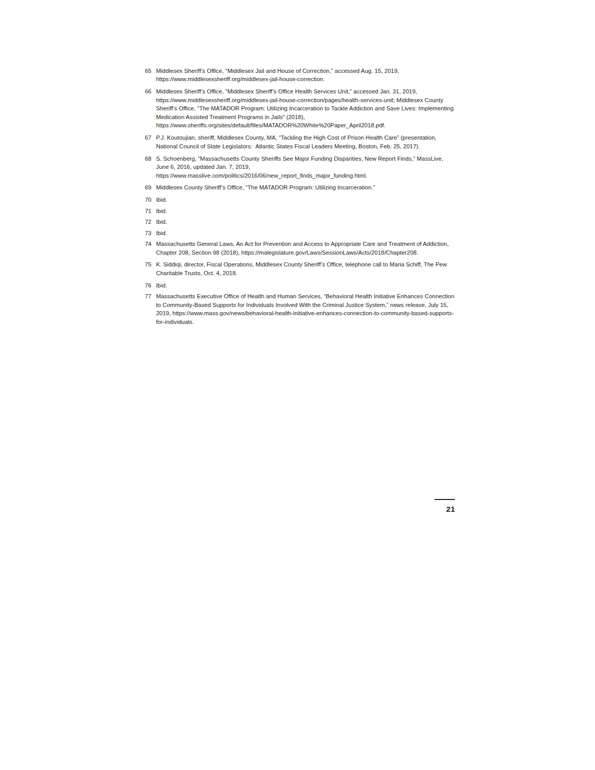65 Middlesex Sheriff’s Office, “Middlesex Jail and House of Correction,” accessed Aug. 15, 2019, https://www.middlesexsheriff.org/middlesex-jail-house-correction.
66 Middlesex Sheriff’s Office, “Middlesex Sheriff’s Office Health Services Unit,” accessed Jan. 31, 2019, https://www.middlesexsheriff.org/middlesex-jail-house-correction/pages/health-services-unit; Middlesex County Sheriff’s Office, “The MATADOR Program: Utilizing Incarceration to Tackle Addiction and Save Lives: Implementing Medication Assisted Treatment Programs in Jails” (2018), https://www.sheriffs.org/sites/default/files/MATADOR%20White%20Paper_April2018.pdf.
67 P.J. Koutoujian, sheriff, Middlesex County, MA, “Tackling the High Cost of Prison Health Care” (presentation, National Council of State Legislators: Atlantic States Fiscal Leaders Meeting, Boston, Feb. 25, 2017).
68 S. Schoenberg, “Massachusetts County Sheriffs See Major Funding Disparities, New Report Finds,” MassLive, June 6, 2016, updated Jan. 7, 2019, https://www.masslive.com/politics/2016/06/new_report_finds_major_funding.html.
69 Middlesex County Sheriff’s Office, “The MATADOR Program: Utilizing Incarceration.”
70 Ibid.
71 Ibid.
72 Ibid.
73 Ibid.
74 Massachusetts General Laws, An Act for Prevention and Access to Appropriate Care and Treatment of Addiction, Chapter 208, Section 98 (2018), https://malegislature.gov/Laws/SessionLaws/Acts/2018/Chapter208.
75 K. Siddiqi, director, Fiscal Operations, Middlesex County Sheriff’s Office, telephone call to Maria Schiff, The Pew Charitable Trusts, Oct. 4, 2018.
76 Ibid.
77 Massachusetts Executive Office of Health and Human Services, “Behavioral Health Initiative Enhances Connection to Community-Based Supports for Individuals Involved With the Criminal Justice System,” news release, July 15, 2019, https://www.mass.gov/news/behavioral-health-initiative-enhances-connection-to-community-based-supports-for-individuals.
21